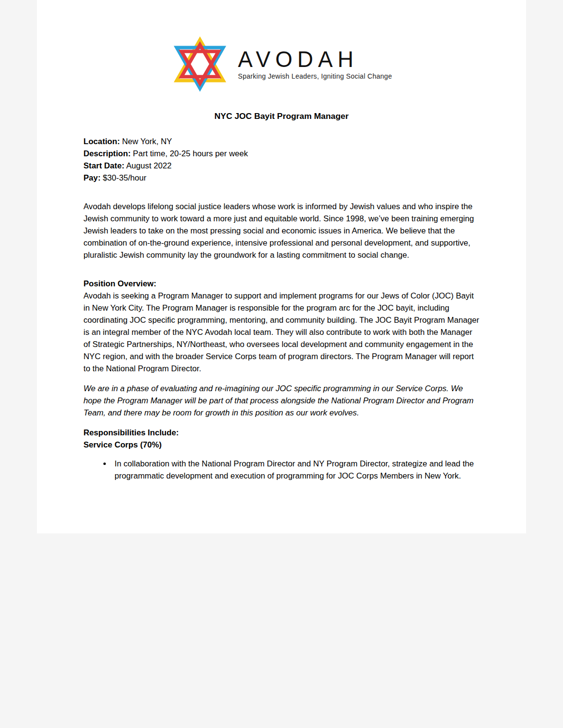AVODAH
Sparking Jewish Leaders, Igniting Social Change
NYC JOC Bayit Program Manager
Location: New York, NY
Description: Part time, 20-25 hours per week
Start Date: August 2022
Pay: $30-35/hour
Avodah develops lifelong social justice leaders whose work is informed by Jewish values and who inspire the Jewish community to work toward a more just and equitable world. Since 1998, we’ve been training emerging Jewish leaders to take on the most pressing social and economic issues in America. We believe that the combination of on-the-ground experience, intensive professional and personal development, and supportive, pluralistic Jewish community lay the groundwork for a lasting commitment to social change.
Position Overview:
Avodah is seeking a Program Manager to support and implement programs for our Jews of Color (JOC) Bayit in New York City. The Program Manager is responsible for the program arc for the JOC bayit, including coordinating JOC specific programming, mentoring, and community building. The JOC Bayit Program Manager is an integral member of the NYC Avodah local team. They will also contribute to work with both the Manager of Strategic Partnerships, NY/Northeast, who oversees local development and community engagement in the NYC region, and with the broader Service Corps team of program directors. The Program Manager will report to the National Program Director.
We are in a phase of evaluating and re-imagining our JOC specific programming in our Service Corps. We hope the Program Manager will be part of that process alongside the National Program Director and Program Team, and there may be room for growth in this position as our work evolves.
Responsibilities Include:
Service Corps (70%)
In collaboration with the National Program Director and NY Program Director, strategize and lead the programmatic development and execution of programming for JOC Corps Members in New York.